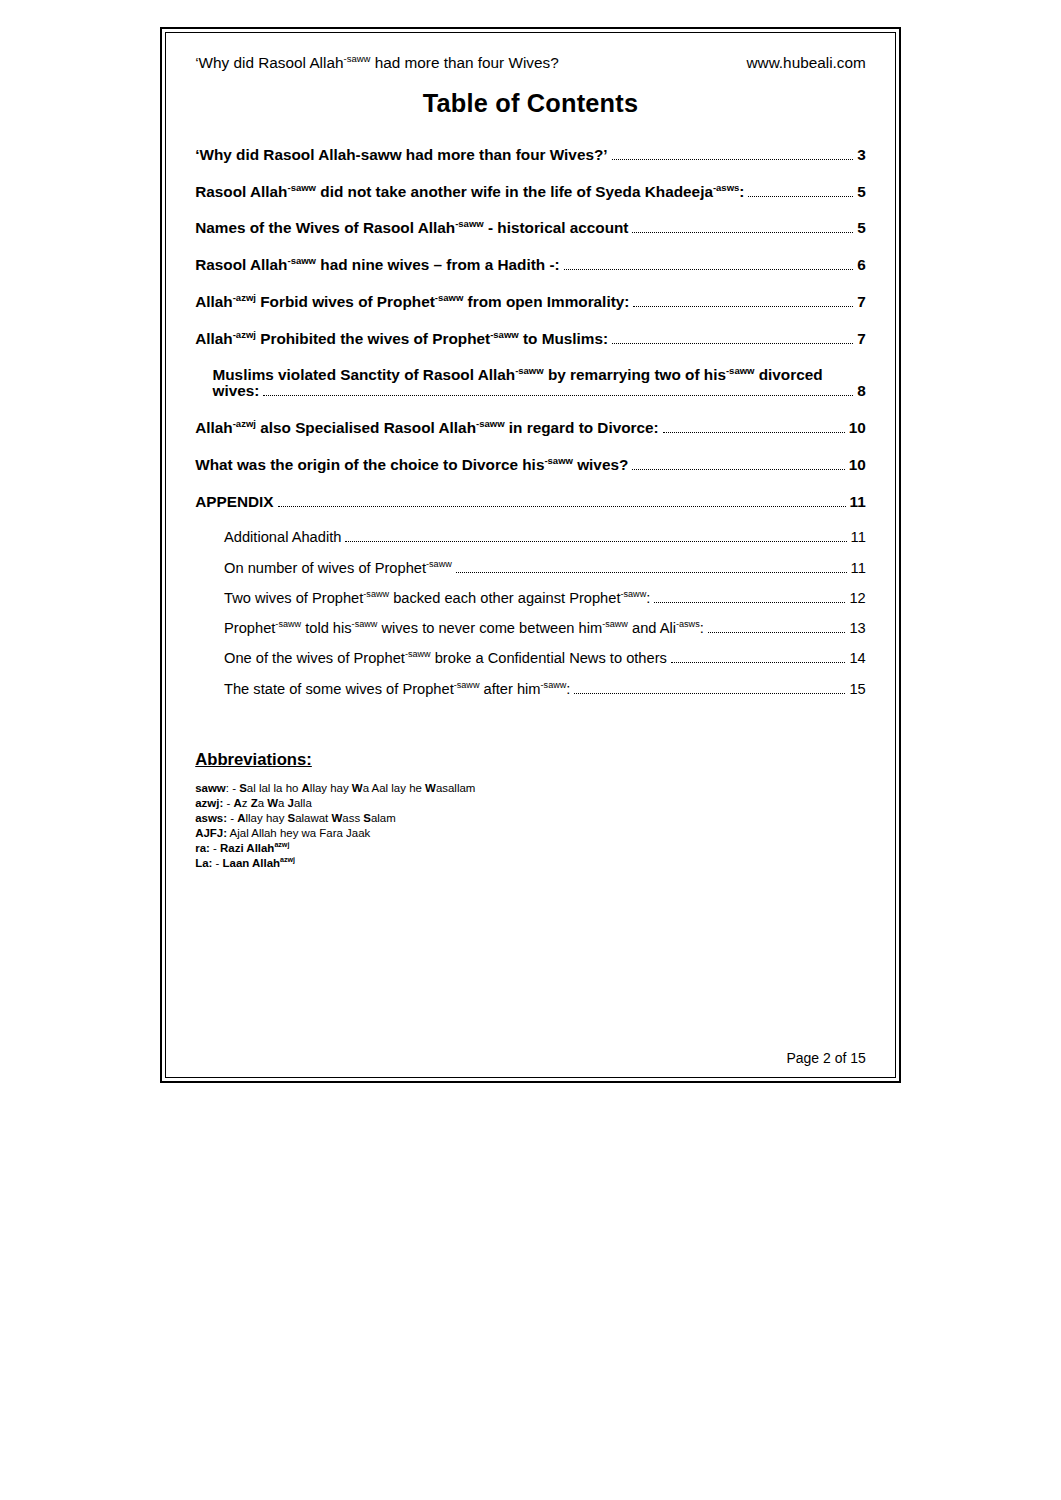‘Why did Rasool Allah-saww had more than four Wives?
www.hubeali.com
Table of Contents
‘Why did Rasool Allah-saww had more than four Wives?’ 3
Rasool Allah-saww did not take another wife in the life of Syeda Khadeeja-asws: 5
Names of the Wives of Rasool Allah-saww - historical account 5
Rasool Allah-saww had nine wives – from a Hadith -: 6
Allah-azwj Forbid wives of Prophet-saww from open Immorality: 7
Allah-azwj Prohibited the wives of Prophet-saww to Muslims: 7
Muslims violated Sanctity of Rasool Allah-saww by remarrying two of his-saww divorced
wives: 8
Allah-azwj also Specialised Rasool Allah-saww in regard to Divorce: 10
What was the origin of the choice to Divorce his-saww wives? 10
APPENDIX 11
Additional Ahadith 11
On number of wives of Prophet-saww 11
Two wives of Prophet-saww backed each other against Prophet-saww: 12
Prophet-saww told his-saww wives to never come between him-saww and Ali-asws: 13
One of the wives of Prophet-saww broke a Confidential News to others 14
The state of some wives of Prophet-saww after him-saww: 15
Abbreviations:
saww: - Sal lal la ho Allay hay Wa Aal lay he Wasallam
azwj: - Az Za Wa Jalla
asws: - Allay hay Salawat Wass Salam
AJFJ: Ajal Allah hey wa Fara Jaak
ra: - Razi Allahazwj
La: - Laan Allahazwj
Page 2 of 15